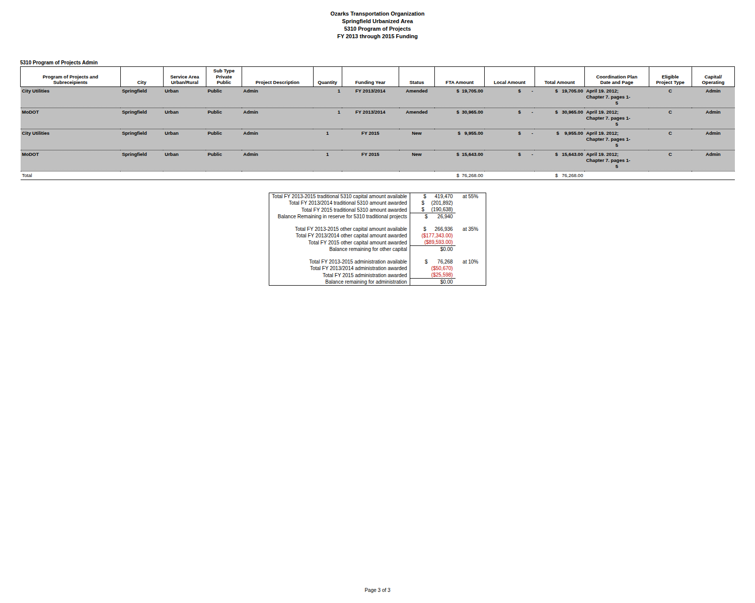Ozarks Transportation Organization
Springfield Urbanized Area
5310 Program of Projects
FY 2013 through 2015 Funding
5310 Program of Projects Admin
| Program of Projects and Subreceipients | City | Service Area Urban/Rural | Sub Type Private Public | Project Description | Quantity | Funding Year | Status | FTA Amount | Local Amount | Total Amount | Coordination Plan Date and Page | Eligible Project Type | Capital/ Operating |
| --- | --- | --- | --- | --- | --- | --- | --- | --- | --- | --- | --- | --- | --- |
| City Utilities | Springfield | Urban | Public | Admin | 1 | FY 2013/2014 | Amended | $ 19,705.00 | $ - | $ 19,705.00 | April 19. 2012; Chapter 7. pages 1- 5 | C | Admin |
| MoDOT | Springfield | Urban | Public | Admin | 1 | FY 2013/2014 | Amended | $ 30,965.00 | $ - | $ 30,965.00 | April 19. 2012; Chapter 7. pages 1- 5 | C | Admin |
| City Utilities | Springfield | Urban | Public | Admin | 1 | FY 2015 | New | $ 9,955.00 | $ - | $ 9,955.00 | April 19. 2012; Chapter 7. pages 1- 5 | C | Admin |
| MoDOT | Springfield | Urban | Public | Admin | 1 | FY 2015 | New | $ 15,643.00 | $ - | $ 15,643.00 | April 19. 2012; Chapter 7. pages 1- 5 | C | Admin |
| Total | | | | | | | | $ 76,268.00 | | $ 76,268.00 | | | |
| Total FY 2013-2015 traditional 5310 capital amount available | $ 419,470 | at 55% |
| Total FY 2013/2014 traditional 5310 amount awarded | $ (201,892) | |
| Total FY 2015 traditional 5310 amount awarded | $ (190,638) | |
| Balance Remaining in reserve for 5310 traditional projects | $ 26,940 | |
| Total FY 2013-2015 other capital amount available | $ 266,936 | at 35% |
| Total FY 2013/2014 other capital amount awarded | ($177,343.00) | |
| Total FY 2015 other capital amount awarded | ($89,593.00) | |
| Balance remaining for other capital | $0.00 | |
| Total FY 2013-2015 administration available | $ 76,268 | at 10% |
| Total FY 2013/2014 administration awarded | ($50,670) | |
| Total FY 2015 administration awarded | ($25,598) | |
| Balance remaining for administration | $0.00 | |
Page 3 of 3